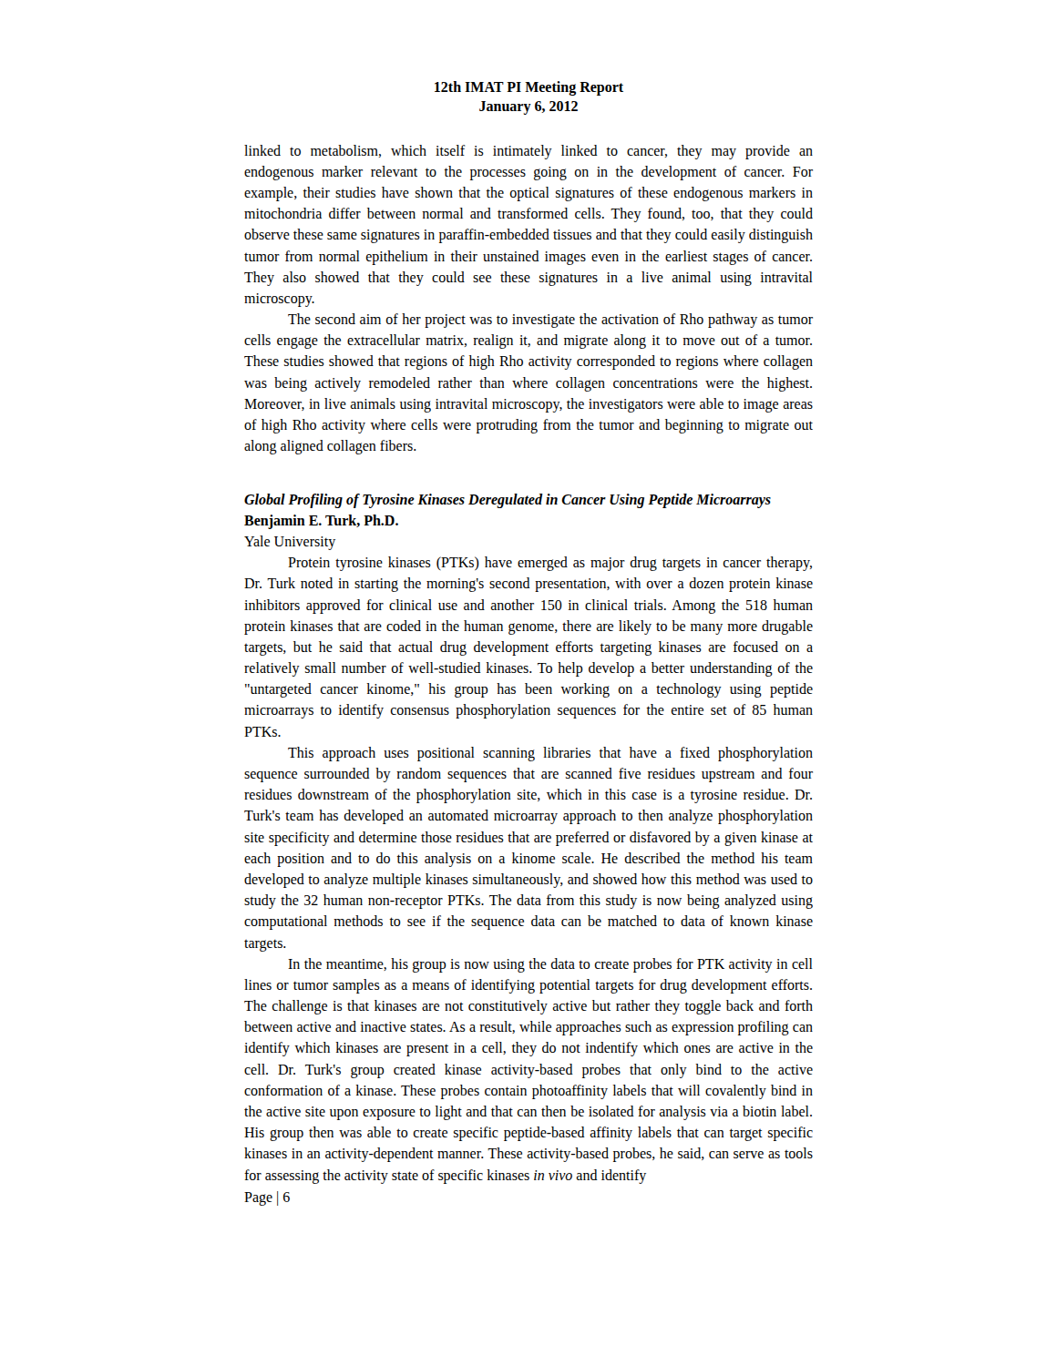12th IMAT PI Meeting Report
January 6, 2012
linked to metabolism, which itself is intimately linked to cancer, they may provide an endogenous marker relevant to the processes going on in the development of cancer. For example, their studies have shown that the optical signatures of these endogenous markers in mitochondria differ between normal and transformed cells. They found, too, that they could observe these same signatures in paraffin-embedded tissues and that they could easily distinguish tumor from normal epithelium in their unstained images even in the earliest stages of cancer. They also showed that they could see these signatures in a live animal using intravital microscopy.
The second aim of her project was to investigate the activation of Rho pathway as tumor cells engage the extracellular matrix, realign it, and migrate along it to move out of a tumor. These studies showed that regions of high Rho activity corresponded to regions where collagen was being actively remodeled rather than where collagen concentrations were the highest. Moreover, in live animals using intravital microscopy, the investigators were able to image areas of high Rho activity where cells were protruding from the tumor and beginning to migrate out along aligned collagen fibers.
Global Profiling of Tyrosine Kinases Deregulated in Cancer Using Peptide Microarrays
Benjamin E. Turk, Ph.D.
Yale University
Protein tyrosine kinases (PTKs) have emerged as major drug targets in cancer therapy, Dr. Turk noted in starting the morning's second presentation, with over a dozen protein kinase inhibitors approved for clinical use and another 150 in clinical trials. Among the 518 human protein kinases that are coded in the human genome, there are likely to be many more drugable targets, but he said that actual drug development efforts targeting kinases are focused on a relatively small number of well-studied kinases. To help develop a better understanding of the "untargeted cancer kinome," his group has been working on a technology using peptide microarrays to identify consensus phosphorylation sequences for the entire set of 85 human PTKs.
This approach uses positional scanning libraries that have a fixed phosphorylation sequence surrounded by random sequences that are scanned five residues upstream and four residues downstream of the phosphorylation site, which in this case is a tyrosine residue. Dr. Turk's team has developed an automated microarray approach to then analyze phosphorylation site specificity and determine those residues that are preferred or disfavored by a given kinase at each position and to do this analysis on a kinome scale. He described the method his team developed to analyze multiple kinases simultaneously, and showed how this method was used to study the 32 human non-receptor PTKs. The data from this study is now being analyzed using computational methods to see if the sequence data can be matched to data of known kinase targets.
In the meantime, his group is now using the data to create probes for PTK activity in cell lines or tumor samples as a means of identifying potential targets for drug development efforts. The challenge is that kinases are not constitutively active but rather they toggle back and forth between active and inactive states. As a result, while approaches such as expression profiling can identify which kinases are present in a cell, they do not indentify which ones are active in the cell. Dr. Turk's group created kinase activity-based probes that only bind to the active conformation of a kinase. These probes contain photoaffinity labels that will covalently bind in the active site upon exposure to light and that can then be isolated for analysis via a biotin label. His group then was able to create specific peptide-based affinity labels that can target specific kinases in an activity-dependent manner. These activity-based probes, he said, can serve as tools for assessing the activity state of specific kinases in vivo and identify
Page | 6